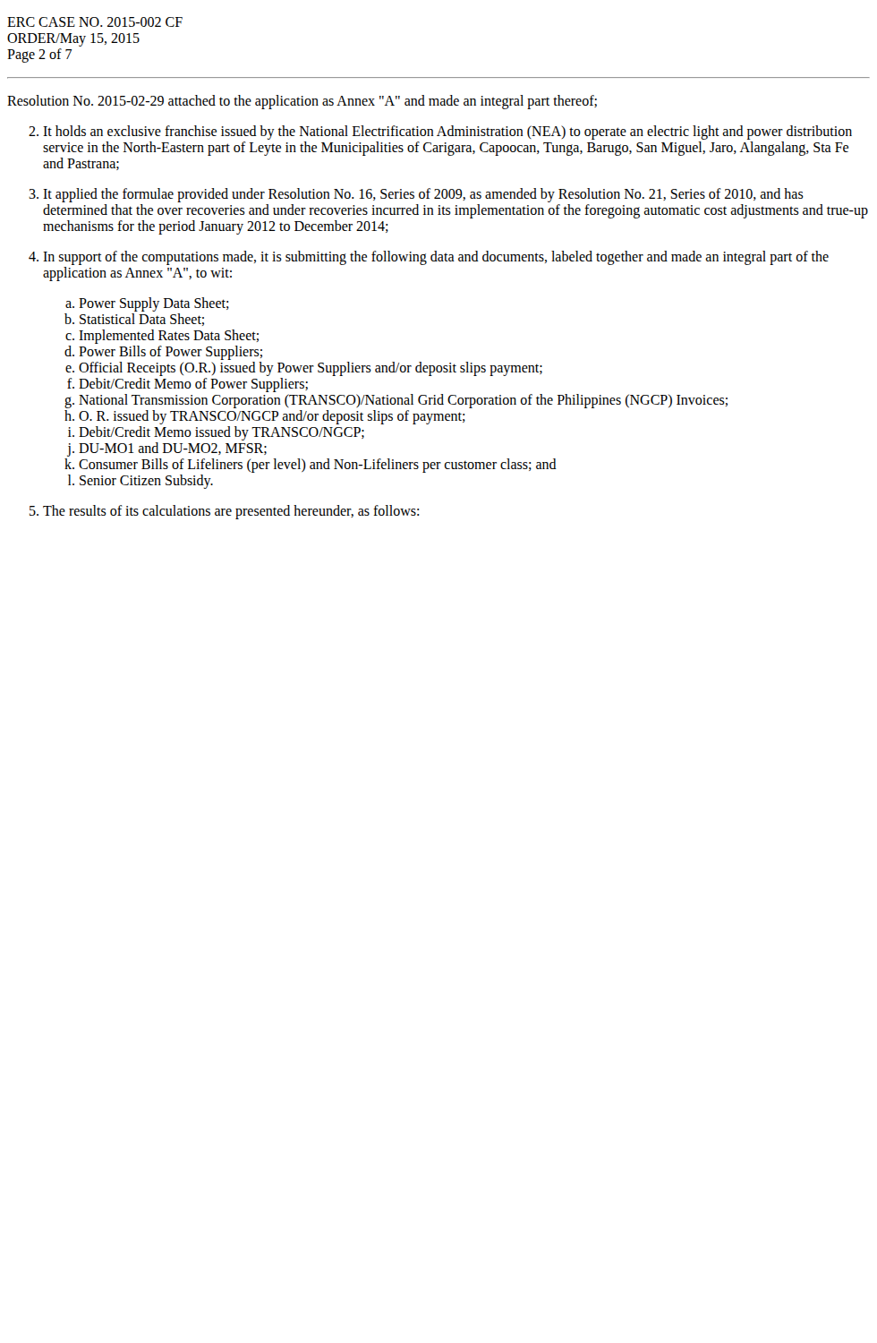ERC CASE NO. 2015-002 CF
ORDER/May 15, 2015
Page 2 of 7
Resolution No. 2015-02-29 attached to the application as Annex "A" and made an integral part thereof;
It holds an exclusive franchise issued by the National Electrification Administration (NEA) to operate an electric light and power distribution service in the North-Eastern part of Leyte in the Municipalities of Carigara, Capoocan, Tunga, Barugo, San Miguel, Jaro, Alangalang, Sta Fe and Pastrana;
It applied the formulae provided under Resolution No. 16, Series of 2009, as amended by Resolution No. 21, Series of 2010, and has determined that the over recoveries and under recoveries incurred in its implementation of the foregoing automatic cost adjustments and true-up mechanisms for the period January 2012 to December 2014;
In support of the computations made, it is submitting the following data and documents, labeled together and made an integral part of the application as Annex "A", to wit:
Power Supply Data Sheet;
Statistical Data Sheet;
Implemented Rates Data Sheet;
Power Bills of Power Suppliers;
Official Receipts (O.R.) issued by Power Suppliers and/or deposit slips payment;
Debit/Credit Memo of Power Suppliers;
National Transmission Corporation (TRANSCO)/National Grid Corporation of the Philippines (NGCP) Invoices;
O. R. issued by TRANSCO/NGCP and/or deposit slips of payment;
Debit/Credit Memo issued by TRANSCO/NGCP;
DU-MO1 and DU-MO2, MFSR;
Consumer Bills of Lifeliners (per level) and Non-Lifeliners per customer class; and
Senior Citizen Subsidy.
The results of its calculations are presented hereunder, as follows: